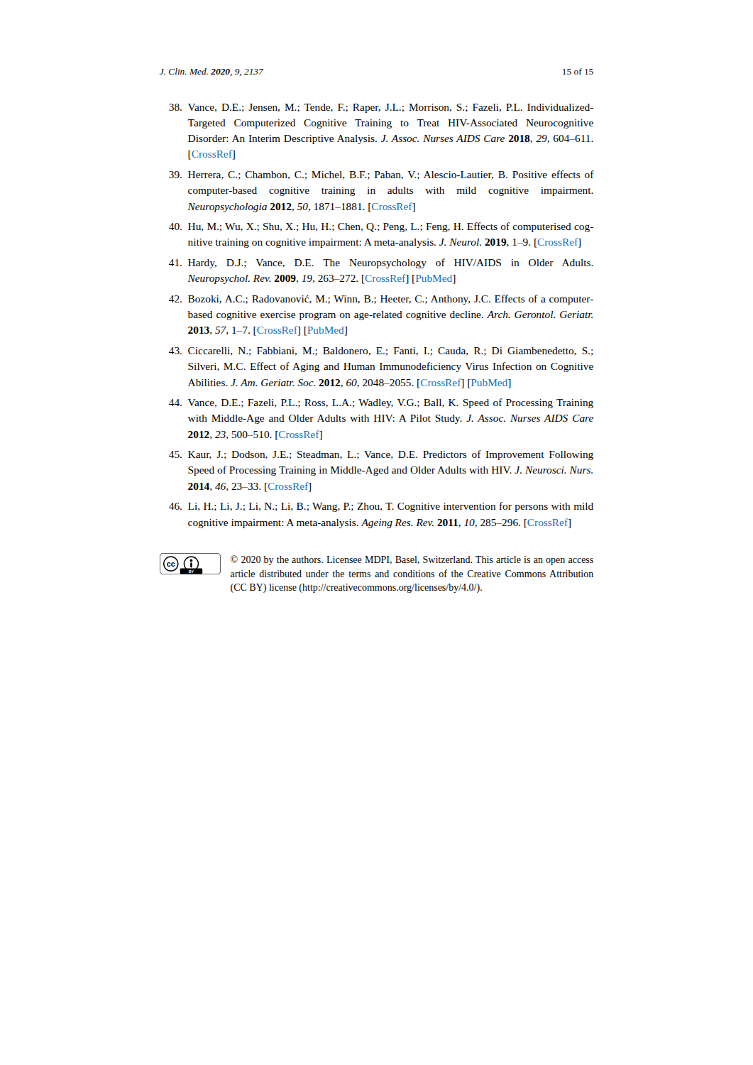J. Clin. Med. 2020, 9, 2137
15 of 15
Vance, D.E.; Jensen, M.; Tende, F.; Raper, J.L.; Morrison, S.; Fazeli, P.L. Individualized-Targeted Computerized Cognitive Training to Treat HIV-Associated Neurocognitive Disorder: An Interim Descriptive Analysis. J. Assoc. Nurses AIDS Care 2018, 29, 604–611. [CrossRef]
Herrera, C.; Chambon, C.; Michel, B.F.; Paban, V.; Alescio-Lautier, B. Positive effects of computer-based cognitive training in adults with mild cognitive impairment. Neuropsychologia 2012, 50, 1871–1881. [CrossRef]
Hu, M.; Wu, X.; Shu, X.; Hu, H.; Chen, Q.; Peng, L.; Feng, H. Effects of computerised cognitive training on cognitive impairment: A meta-analysis. J. Neurol. 2019, 1–9. [CrossRef]
Hardy, D.J.; Vance, D.E. The Neuropsychology of HIV/AIDS in Older Adults. Neuropsychol. Rev. 2009, 19, 263–272. [CrossRef] [PubMed]
Bozoki, A.C.; Radovanović, M.; Winn, B.; Heeter, C.; Anthony, J.C. Effects of a computer-based cognitive exercise program on age-related cognitive decline. Arch. Gerontol. Geriatr. 2013, 57, 1–7. [CrossRef] [PubMed]
Ciccarelli, N.; Fabbiani, M.; Baldonero, E.; Fanti, I.; Cauda, R.; Di Giambenedetto, S.; Silveri, M.C. Effect of Aging and Human Immunodeficiency Virus Infection on Cognitive Abilities. J. Am. Geriatr. Soc. 2012, 60, 2048–2055. [CrossRef] [PubMed]
Vance, D.E.; Fazeli, P.L.; Ross, L.A.; Wadley, V.G.; Ball, K. Speed of Processing Training with Middle-Age and Older Adults with HIV: A Pilot Study. J. Assoc. Nurses AIDS Care 2012, 23, 500–510. [CrossRef]
Kaur, J.; Dodson, J.E.; Steadman, L.; Vance, D.E. Predictors of Improvement Following Speed of Processing Training in Middle-Aged and Older Adults with HIV. J. Neurosci. Nurs. 2014, 46, 23–33. [CrossRef]
Li, H.; Li, J.; Li, N.; Li, B.; Wang, P.; Zhou, T. Cognitive intervention for persons with mild cognitive impairment: A meta-analysis. Ageing Res. Rev. 2011, 10, 285–296. [CrossRef]
cc BY
© 2020 by the authors. Licensee MDPI, Basel, Switzerland. This article is an open access article distributed under the terms and conditions of the Creative Commons Attribution (CC BY) license (http://creativecommons.org/licenses/by/4.0/).